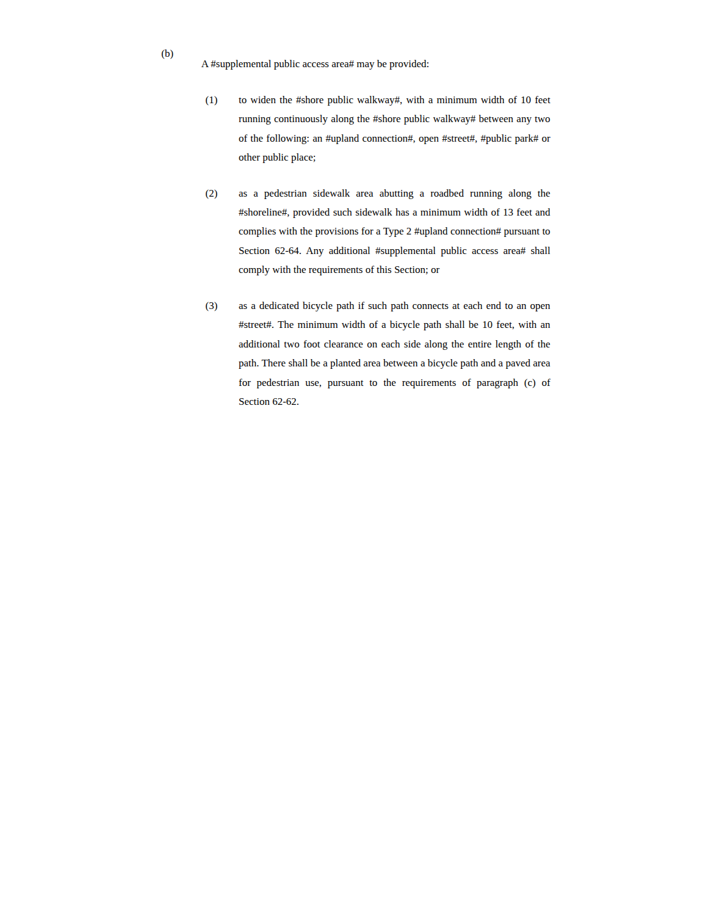(b)
A #supplemental public access area# may be provided:
(1)
to widen the #shore public walkway#, with a minimum width of 10 feet running continuously along the #shore public walkway# between any two of the following: an #upland connection#, open #street#, #public park# or other public place;
(2)
as a pedestrian sidewalk area abutting a roadbed running along the #shoreline#, provided such sidewalk has a minimum width of 13 feet and complies with the provisions for a Type 2 #upland connection# pursuant to Section 62-64. Any additional #supplemental public access area# shall comply with the requirements of this Section; or
(3)
as a dedicated bicycle path if such path connects at each end to an open #street#. The minimum width of a bicycle path shall be 10 feet, with an additional two foot clearance on each side along the entire length of the path. There shall be a planted area between a bicycle path and a paved area for pedestrian use, pursuant to the requirements of paragraph (c) of Section 62-62.